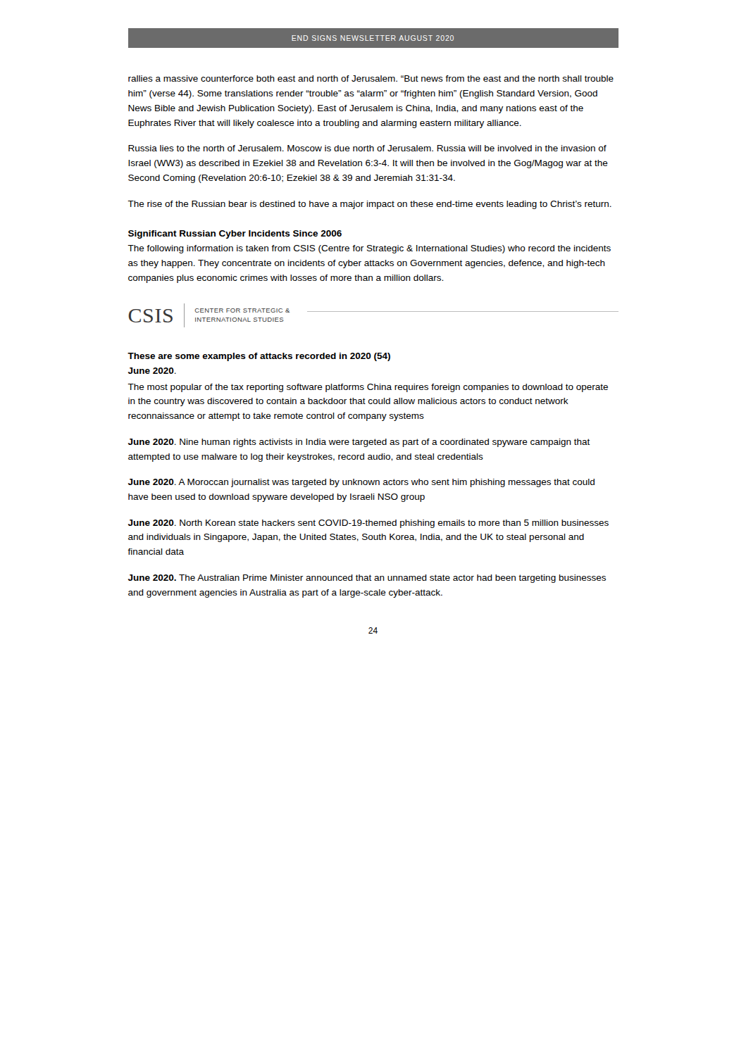END SIGNS NEWSLETTER AUGUST 2020
rallies a massive counterforce both east and north of Jerusalem. “But news from the east and the north shall trouble him” (verse 44). Some translations render “trouble” as “alarm” or “frighten him” (English Standard Version, Good News Bible and Jewish Publication Society). East of Jerusalem is China, India, and many nations east of the Euphrates River that will likely coalesce into a troubling and alarming eastern military alliance.
Russia lies to the north of Jerusalem. Moscow is due north of Jerusalem. Russia will be involved in the invasion of Israel (WW3) as described in Ezekiel 38 and Revelation 6:3-4. It will then be involved in the Gog/Magog war at the Second Coming (Revelation 20:6-10; Ezekiel 38 & 39 and Jeremiah 31:31-34.
The rise of the Russian bear is destined to have a major impact on these end-time events leading to Christ’s return.
Significant Russian Cyber Incidents Since 2006
The following information is taken from CSIS (Centre for Strategic & International Studies) who record the incidents as they happen. They concentrate on incidents of cyber attacks on Government agencies, defence, and high-tech companies plus economic crimes with losses of more than a million dollars.
CSIS CENTER FOR STRATEGIC &
INTERNATIONAL STUDIES
These are some examples of attacks recorded in 2020 (54)
June 2020.
The most popular of the tax reporting software platforms China requires foreign companies to download to operate in the country was discovered to contain a backdoor that could allow malicious actors to conduct network reconnaissance or attempt to take remote control of company systems
June 2020. Nine human rights activists in India were targeted as part of a coordinated spyware campaign that attempted to use malware to log their keystrokes, record audio, and steal credentials
June 2020. A Moroccan journalist was targeted by unknown actors who sent him phishing messages that could have been used to download spyware developed by Israeli NSO group
June 2020. North Korean state hackers sent COVID-19-themed phishing emails to more than 5 million businesses and individuals in Singapore, Japan, the United States, South Korea, India, and the UK to steal personal and financial data
June 2020. The Australian Prime Minister announced that an unnamed state actor had been targeting businesses and government agencies in Australia as part of a large-scale cyber-attack.
24